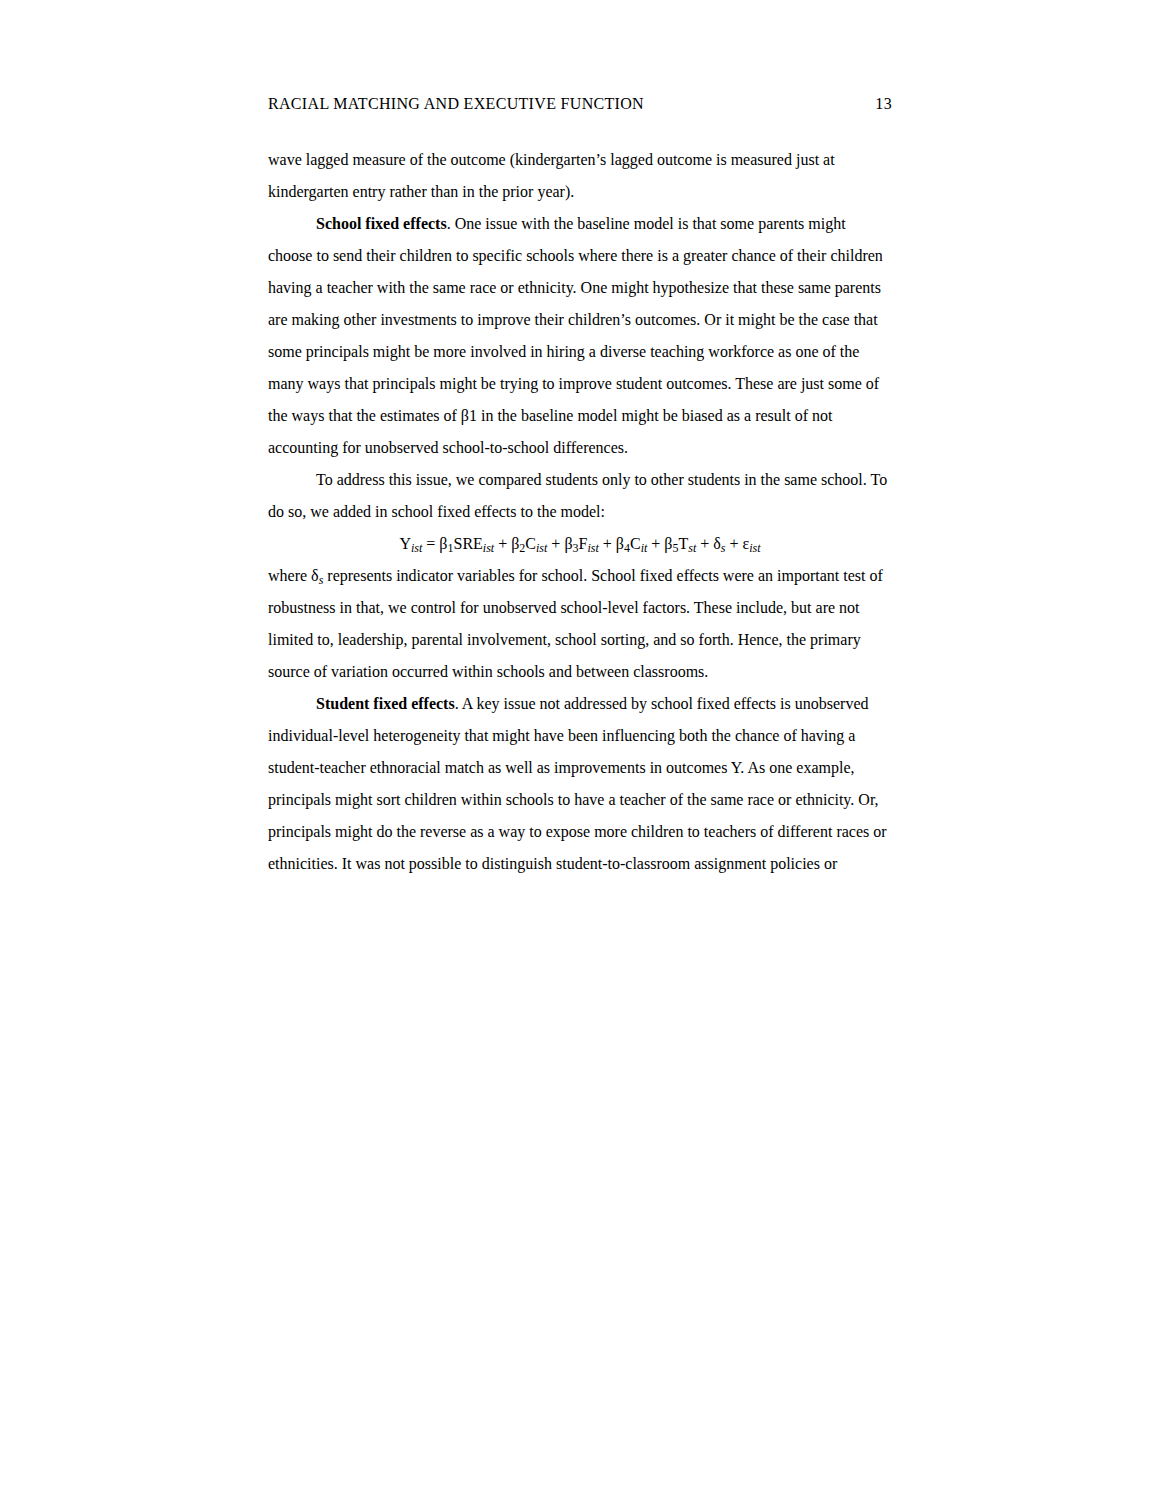Racial Matching and Executive Function 13
wave lagged measure of the outcome (kindergarten’s lagged outcome is measured just at kindergarten entry rather than in the prior year).
School fixed effects. One issue with the baseline model is that some parents might choose to send their children to specific schools where there is a greater chance of their children having a teacher with the same race or ethnicity. One might hypothesize that these same parents are making other investments to improve their children’s outcomes. Or it might be the case that some principals might be more involved in hiring a diverse teaching workforce as one of the many ways that principals might be trying to improve student outcomes. These are just some of the ways that the estimates of β1 in the baseline model might be biased as a result of not accounting for unobserved school-to-school differences.
To address this issue, we compared students only to other students in the same school. To do so, we added in school fixed effects to the model:
Yist = β1SREist + β2Cist + β3Fist + β4Cit + β5Tst + δs + εist
where δs represents indicator variables for school. School fixed effects were an important test of robustness in that, we control for unobserved school-level factors. These include, but are not limited to, leadership, parental involvement, school sorting, and so forth. Hence, the primary source of variation occurred within schools and between classrooms.
Student fixed effects. A key issue not addressed by school fixed effects is unobserved individual-level heterogeneity that might have been influencing both the chance of having a student-teacher ethnoracial match as well as improvements in outcomes Y. As one example, principals might sort children within schools to have a teacher of the same race or ethnicity. Or, principals might do the reverse as a way to expose more children to teachers of different races or ethnicities. It was not possible to distinguish student-to-classroom assignment policies or